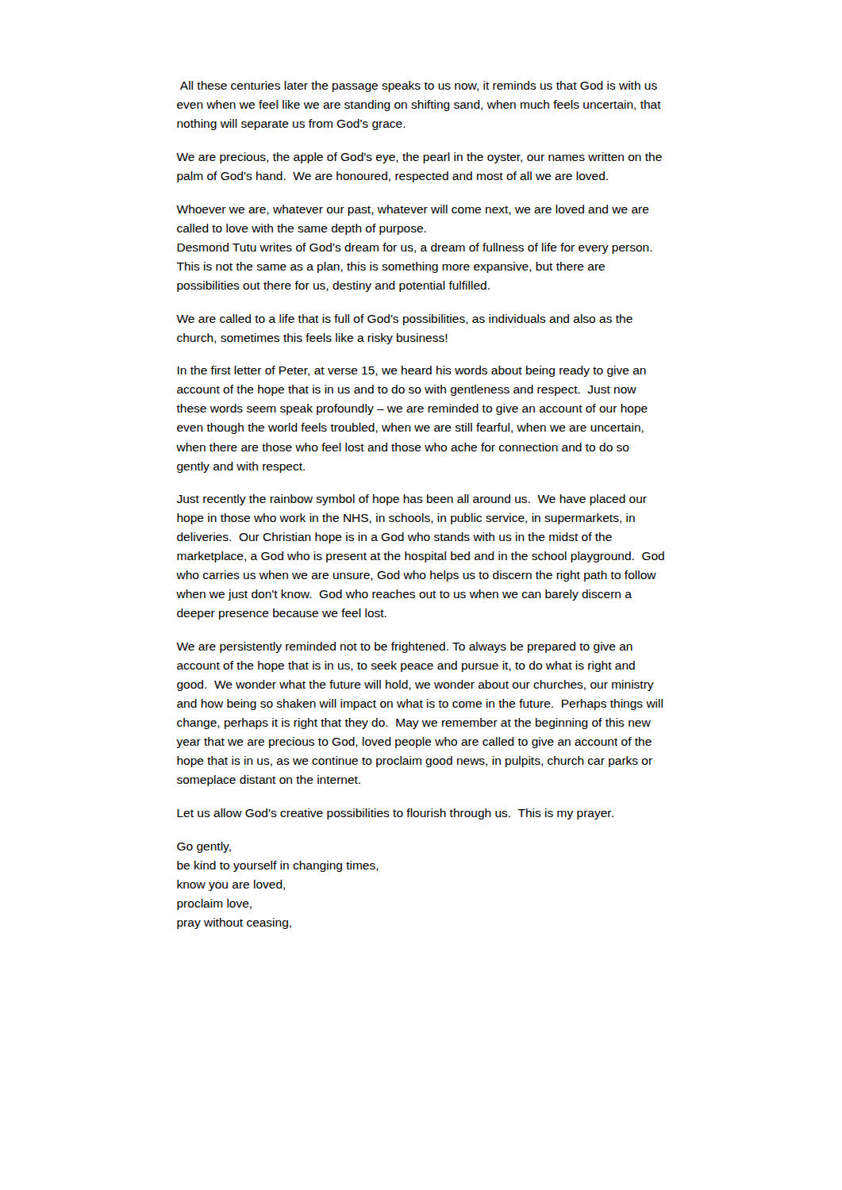All these centuries later the passage speaks to us now, it reminds us that God is with us even when we feel like we are standing on shifting sand, when much feels uncertain, that nothing will separate us from God's grace.
We are precious, the apple of God's eye, the pearl in the oyster, our names written on the palm of God's hand. We are honoured, respected and most of all we are loved.
Whoever we are, whatever our past, whatever will come next, we are loved and we are called to love with the same depth of purpose.
Desmond Tutu writes of God's dream for us, a dream of fullness of life for every person. This is not the same as a plan, this is something more expansive, but there are possibilities out there for us, destiny and potential fulfilled.
We are called to a life that is full of God's possibilities, as individuals and also as the church, sometimes this feels like a risky business!
In the first letter of Peter, at verse 15, we heard his words about being ready to give an account of the hope that is in us and to do so with gentleness and respect. Just now these words seem speak profoundly – we are reminded to give an account of our hope even though the world feels troubled, when we are still fearful, when we are uncertain, when there are those who feel lost and those who ache for connection and to do so gently and with respect.
Just recently the rainbow symbol of hope has been all around us. We have placed our hope in those who work in the NHS, in schools, in public service, in supermarkets, in deliveries. Our Christian hope is in a God who stands with us in the midst of the marketplace, a God who is present at the hospital bed and in the school playground. God who carries us when we are unsure, God who helps us to discern the right path to follow when we just don't know. God who reaches out to us when we can barely discern a deeper presence because we feel lost.
We are persistently reminded not to be frightened. To always be prepared to give an account of the hope that is in us, to seek peace and pursue it, to do what is right and good. We wonder what the future will hold, we wonder about our churches, our ministry and how being so shaken will impact on what is to come in the future. Perhaps things will change, perhaps it is right that they do. May we remember at the beginning of this new year that we are precious to God, loved people who are called to give an account of the hope that is in us, as we continue to proclaim good news, in pulpits, church car parks or someplace distant on the internet.
Let us allow God's creative possibilities to flourish through us. This is my prayer.
Go gently,
be kind to yourself in changing times,
know you are loved,
proclaim love,
pray without ceasing,